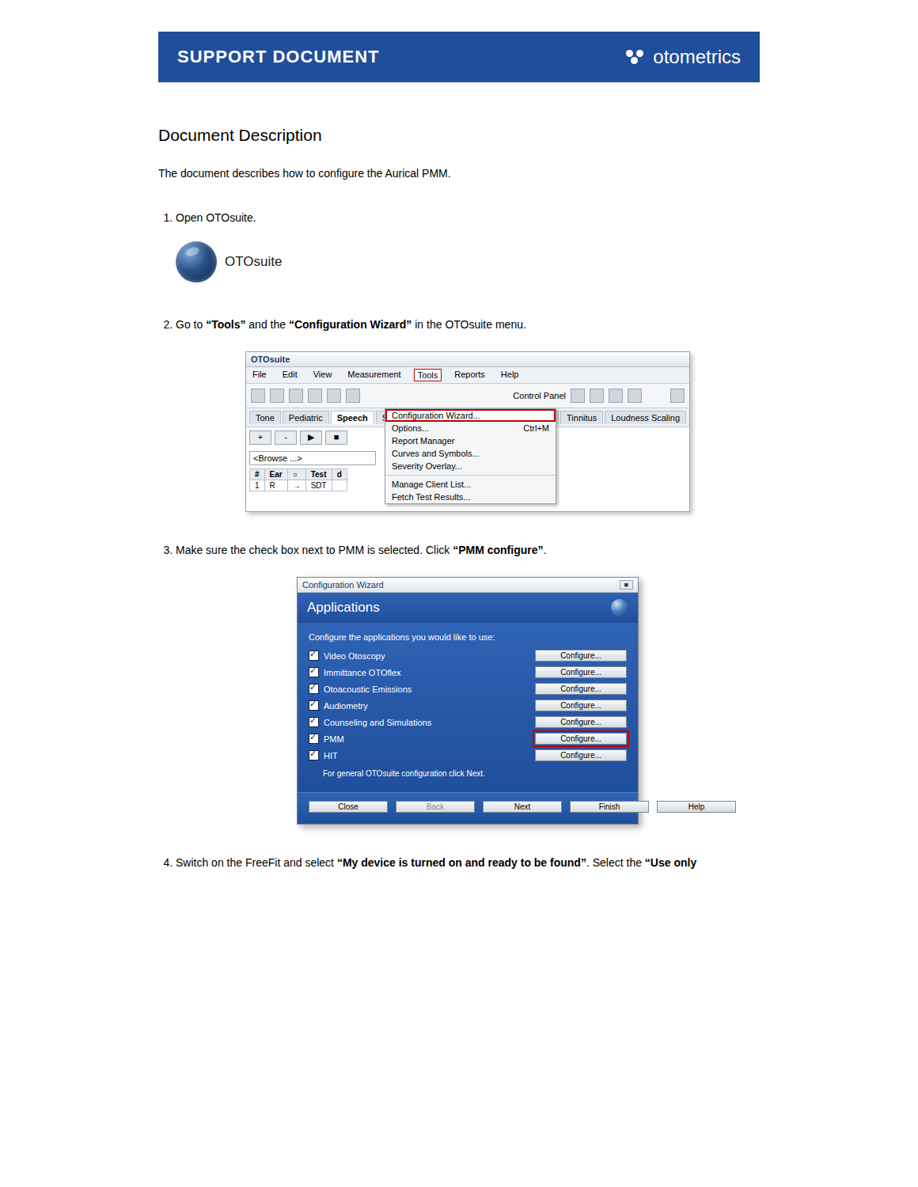SUPPORT DOCUMENT
otometrics
Document Description
The document describes how to configure the Aurical PMM.
Open OTOsuite.
OTOsuite
Go to “Tools” and the “Configuration Wizard” in the OTOsuite menu.
OTOsuite
File Edit View Measurement Tools Reports Help
Control Panel
Tone Pediatric Speech SISI ad Tinnitus Loudness Scaling
+ - ▶ ■
<Browse ...>
| # | Ear | ○ | Test | d |
| --- | --- | --- | --- | --- |
| 1 | R | → | SDT | |
Configuration Wizard...
Options... Ctrl+M
Report Manager
Curves and Symbols...
Severity Overlay...
Manage Client List...
Fetch Test Results...
Make sure the check box next to PMM is selected. Click “PMM configure”.
Configuration Wizard ■
Applications
Configure the applications you would like to use:
Video Otoscopy Configure...
Immittance OTOflex Configure...
Otoacoustic Emissions Configure...
Audiometry Configure...
Counseling and Simulations Configure...
PMM Configure...
HIT Configure...
For general OTOsuite configuration click Next.
Close Back Next Finish Help
Switch on the FreeFit and select “My device is turned on and ready to be found”. Select the “Use only